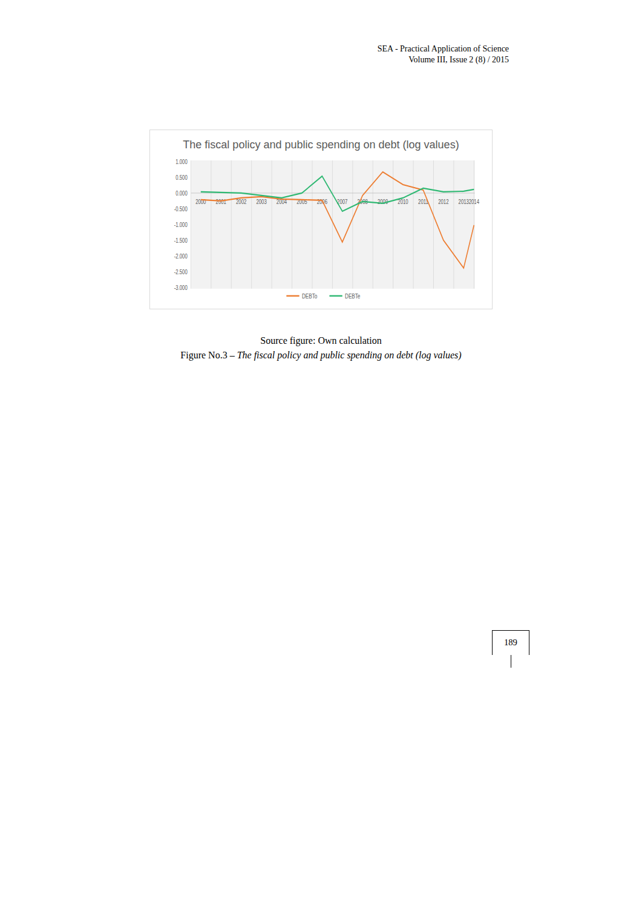SEA - Practical Application of Science
Volume III, Issue 2 (8) / 2015
The fiscal policy and public spending on debt (log values)
1.000 0.500 0.000 -0.500 -1.000 -1.500 -2.000 -2.500 -3.000 2000 2001 2002 2003 2004 2005 2006 2007 2008 2009 2010 2011 2012 2013 2014 DEBTo DEBTe
Source figure: Own calculation Figure No.3 – The fiscal policy and public spending on debt (log values)
189